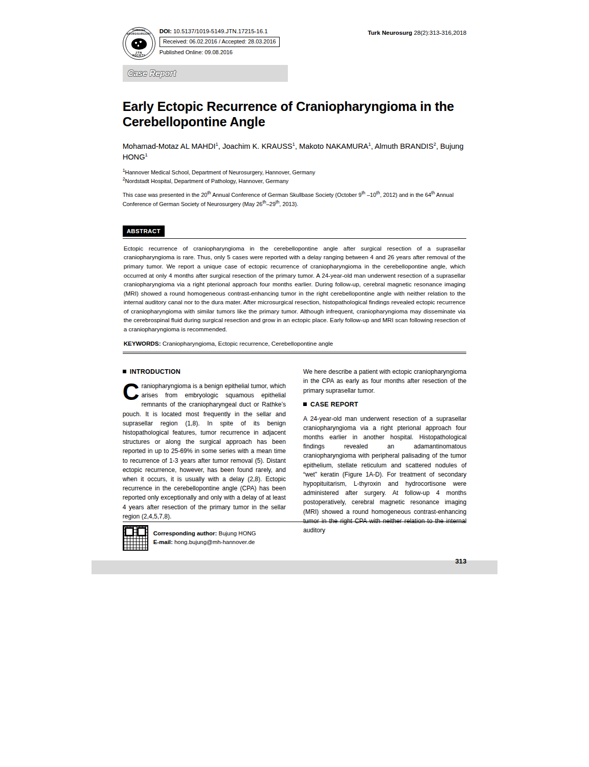TURKISH NEUROSURGERY
JTN
SOCIETY
DOI: 10.5137/1019-5149.JTN.17215-16.1
Received: 06.02.2016 / Accepted: 28.03.2016
Published Online: 09.08.2016
Turk Neurosurg 28(2):313-316,2018
Case Report
Early Ectopic Recurrence of Craniopharyngioma in the Cerebellopontine Angle
Mohamad-Motaz AL MAHDI1, Joachim K. KRAUSS1, Makoto NAKAMURA1, Almuth BRANDIS2, Bujung HONG1
1Hannover Medical School, Department of Neurosurgery, Hannover, Germany
2Nordstadt Hospital, Department of Pathology, Hannover, Germany
This case was presented in the 20th Annual Conference of German Skullbase Society (October 9th –10th, 2012) and in the 64th Annual Conference of German Society of Neurosurgery (May 26th–29th, 2013).
ABSTRACT
Ectopic recurrence of craniopharyngioma in the cerebellopontine angle after surgical resection of a suprasellar craniopharyngioma is rare. Thus, only 5 cases were reported with a delay ranging between 4 and 26 years after removal of the primary tumor. We report a unique case of ectopic recurrence of craniopharyngioma in the cerebellopontine angle, which occurred at only 4 months after surgical resection of the primary tumor. A 24-year-old man underwent resection of a suprasellar craniopharyngioma via a right pterional approach four months earlier. During follow-up, cerebral magnetic resonance imaging (MRI) showed a round homogeneous contrast-enhancing tumor in the right cerebellopontine angle with neither relation to the internal auditory canal nor to the dura mater. After microsurgical resection, histopathological findings revealed ectopic recurrence of craniopharyngioma with similar tumors like the primary tumor. Although infrequent, craniopharyngioma may disseminate via the cerebrospinal fluid during surgical resection and grow in an ectopic place. Early follow-up and MRI scan following resection of a craniopharyngioma is recommended.
KEYWORDS: Craniopharyngioma, Ectopic recurrence, Cerebellopontine angle
INTRODUCTION
Craniopharyngioma is a benign epithelial tumor, which arises from embryologic squamous epithelial remnants of the craniopharyngeal duct or Rathke’s pouch. It is located most frequently in the sellar and suprasellar region (1,8). In spite of its benign histopathological features, tumor recurrence in adjacent structures or along the surgical approach has been reported in up to 25-69% in some series with a mean time to recurrence of 1-3 years after tumor removal (5). Distant ectopic recurrence, however, has been found rarely, and when it occurs, it is usually with a delay (2,8). Ectopic recurrence in the cerebellopontine angle (CPA) has been reported only exceptionally and only with a delay of at least 4 years after resection of the primary tumor in the sellar region (2,4,5,7,8).
We here describe a patient with ectopic craniopharyngioma in the CPA as early as four months after resection of the primary suprasellar tumor.
CASE REPORT
A 24-year-old man underwent resection of a suprasellar craniopharyngioma via a right pterional approach four months earlier in another hospital. Histopathological findings revealed an adamantinomatous craniopharyngioma with peripheral palisading of the tumor epithelium, stellate reticulum and scattered nodules of “wet” keratin (Figure 1A-D). For treatment of secondary hypopituitarism, L-thyroxin and hydrocortisone were administered after surgery. At follow-up 4 months postoperatively, cerebral magnetic resonance imaging (MRI) showed a round homogeneous contrast-enhancing tumor in the right CPA with neither relation to the internal auditory
Corresponding author: Bujung HONG
E-mail: hong.bujung@mh-hannover.de
313